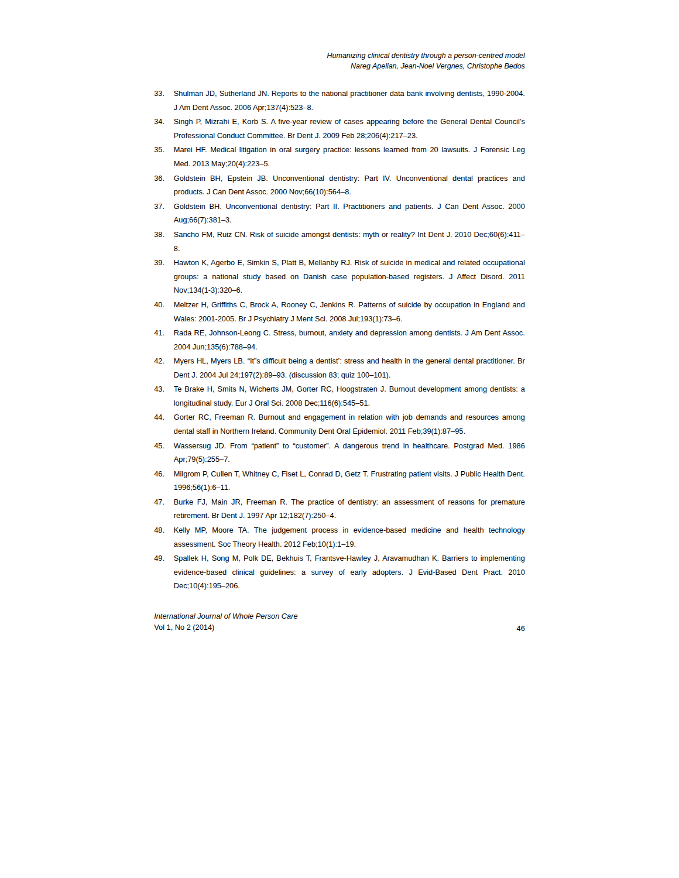Humanizing clinical dentistry through a person-centred model
Nareg Apelian, Jean-Noel Vergnes, Christophe Bedos
33. Shulman JD, Sutherland JN. Reports to the national practitioner data bank involving dentists, 1990-2004. J Am Dent Assoc. 2006 Apr;137(4):523–8.
34. Singh P, Mizrahi E, Korb S. A five-year review of cases appearing before the General Dental Council’s Professional Conduct Committee. Br Dent J. 2009 Feb 28;206(4):217–23.
35. Marei HF. Medical litigation in oral surgery practice: lessons learned from 20 lawsuits. J Forensic Leg Med. 2013 May;20(4):223–5.
36. Goldstein BH, Epstein JB. Unconventional dentistry: Part IV. Unconventional dental practices and products. J Can Dent Assoc. 2000 Nov;66(10):564–8.
37. Goldstein BH. Unconventional dentistry: Part II. Practitioners and patients. J Can Dent Assoc. 2000 Aug;66(7):381–3.
38. Sancho FM, Ruiz CN. Risk of suicide amongst dentists: myth or reality? Int Dent J. 2010 Dec;60(6):411–8.
39. Hawton K, Agerbo E, Simkin S, Platt B, Mellanby RJ. Risk of suicide in medical and related occupational groups: a national study based on Danish case population-based registers. J Affect Disord. 2011 Nov;134(1-3):320–6.
40. Meltzer H, Griffiths C, Brock A, Rooney C, Jenkins R. Patterns of suicide by occupation in England and Wales: 2001-2005. Br J Psychiatry J Ment Sci. 2008 Jul;193(1):73–6.
41. Rada RE, Johnson-Leong C. Stress, burnout, anxiety and depression among dentists. J Am Dent Assoc. 2004 Jun;135(6):788–94.
42. Myers HL, Myers LB. “It”s difficult being a dentist’: stress and health in the general dental practitioner. Br Dent J. 2004 Jul 24;197(2):89–93. (discussion 83; quiz 100–101).
43. Te Brake H, Smits N, Wicherts JM, Gorter RC, Hoogstraten J. Burnout development among dentists: a longitudinal study. Eur J Oral Sci. 2008 Dec;116(6):545–51.
44. Gorter RC, Freeman R. Burnout and engagement in relation with job demands and resources among dental staff in Northern Ireland. Community Dent Oral Epidemiol. 2011 Feb;39(1):87–95.
45. Wassersug JD. From “patient” to “customer”. A dangerous trend in healthcare. Postgrad Med. 1986 Apr;79(5):255–7.
46. Milgrom P, Cullen T, Whitney C, Fiset L, Conrad D, Getz T. Frustrating patient visits. J Public Health Dent. 1996;56(1):6–11.
47. Burke FJ, Main JR, Freeman R. The practice of dentistry: an assessment of reasons for premature retirement. Br Dent J. 1997 Apr 12;182(7):250–4.
48. Kelly MP, Moore TA. The judgement process in evidence-based medicine and health technology assessment. Soc Theory Health. 2012 Feb;10(1):1–19.
49. Spallek H, Song M, Polk DE, Bekhuis T, Frantsve-Hawley J, Aravamudhan K. Barriers to implementing evidence-based clinical guidelines: a survey of early adopters. J Evid-Based Dent Pract. 2010 Dec;10(4):195–206.
International Journal of Whole Person Care Vol 1, No 2 (2014)
46